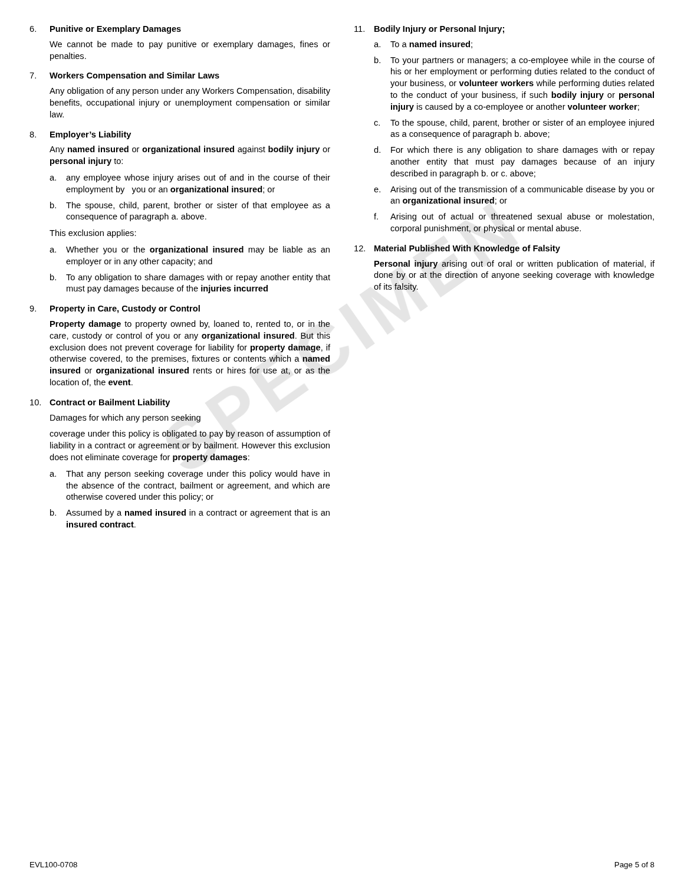SPECIMEN
6.
Punitive or Exemplary Damages
We cannot be made to pay punitive or exemplary damages, fines or penalties.
7.
Workers Compensation and Similar Laws
Any obligation of any person under any Workers Compensation, disability benefits, occupational injury or unemployment compensation or similar law.
8.
Employer’s Liability
Any named insured or organizational insured against bodily injury or personal injury to:
a. any employee whose injury arises out of and in the course of their employment by you or an organizational insured; or
b. The spouse, child, parent, brother or sister of that employee as a consequence of paragraph a. above.
This exclusion applies:
a. Whether you or the organizational insured may be liable as an employer or in any other capacity; and
b. To any obligation to share damages with or repay another entity that must pay damages because of the injuries incurred
9.
Property in Care, Custody or Control
Property damage to property owned by, loaned to, rented to, or in the care, custody or control of you or any organizational insured. But this exclusion does not prevent coverage for liability for property damage, if otherwise covered, to the premises, fixtures or contents which a named insured or organizational insured rents or hires for use at, or as the location of, the event.
10.
Contract or Bailment Liability
Damages for which any person seeking
coverage under this policy is obligated to pay by reason of assumption of liability in a contract or agreement or by bailment. However this exclusion does not eliminate coverage for property damages:
a. That any person seeking coverage under this policy would have in the absence of the contract, bailment or agreement, and which are otherwise covered under this policy; or
b. Assumed by a named insured in a contract or agreement that is an insured contract.
11.
Bodily Injury or Personal Injury;
a. To a named insured;
b. To your partners or managers; a co-employee while in the course of his or her employment or performing duties related to the conduct of your business, or volunteer workers while performing duties related to the conduct of your business, if such bodily injury or personal injury is caused by a co-employee or another volunteer worker;
c. To the spouse, child, parent, brother or sister of an employee injured as a consequence of paragraph b. above;
d. For which there is any obligation to share damages with or repay another entity that must pay damages because of an injury described in paragraph b. or c. above;
e. Arising out of the transmission of a communicable disease by you or an organizational insured; or
f. Arising out of actual or threatened sexual abuse or molestation, corporal punishment, or physical or mental abuse.
12.
Material Published With Knowledge of Falsity
Personal injury arising out of oral or written publication of material, if done by or at the direction of anyone seeking coverage with knowledge of its falsity.
EVL100-0708 Page 5 of 8